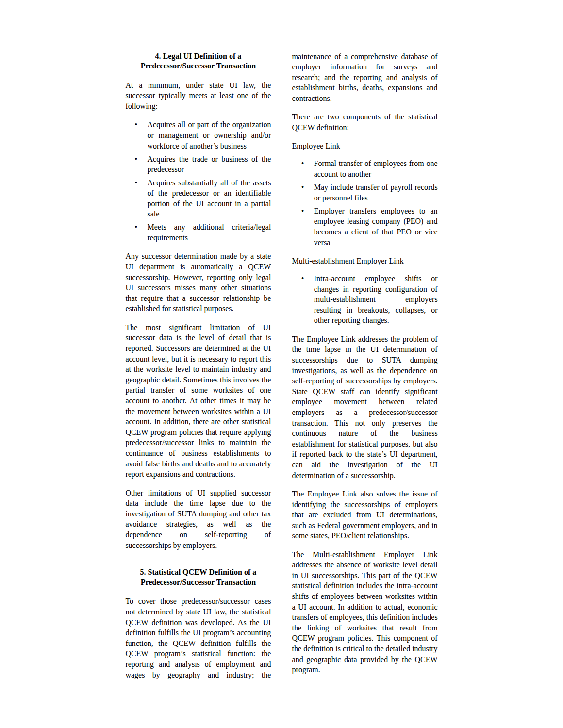4. Legal UI Definition of a Predecessor/Successor Transaction
At a minimum, under state UI law, the successor typically meets at least one of the following:
Acquires all or part of the organization or management or ownership and/or workforce of another’s business
Acquires the trade or business of the predecessor
Acquires substantially all of the assets of the predecessor or an identifiable portion of the UI account in a partial sale
Meets any additional criteria/legal requirements
Any successor determination made by a state UI department is automatically a QCEW successorship. However, reporting only legal UI successors misses many other situations that require that a successor relationship be established for statistical purposes.
The most significant limitation of UI successor data is the level of detail that is reported. Successors are determined at the UI account level, but it is necessary to report this at the worksite level to maintain industry and geographic detail. Sometimes this involves the partial transfer of some worksites of one account to another. At other times it may be the movement between worksites within a UI account. In addition, there are other statistical QCEW program policies that require applying predecessor/successor links to maintain the continuance of business establishments to avoid false births and deaths and to accurately report expansions and contractions.
Other limitations of UI supplied successor data include the time lapse due to the investigation of SUTA dumping and other tax avoidance strategies, as well as the dependence on self-reporting of successorships by employers.
5. Statistical QCEW Definition of a Predecessor/Successor Transaction
To cover those predecessor/successor cases not determined by state UI law, the statistical QCEW definition was developed. As the UI definition fulfills the UI program’s accounting function, the QCEW definition fulfills the QCEW program’s statistical function: the reporting and analysis of employment and wages by geography and industry; the maintenance of a comprehensive database of employer information for surveys and research; and the reporting and analysis of establishment births, deaths, expansions and contractions.
There are two components of the statistical QCEW definition:
Employee Link
Formal transfer of employees from one account to another
May include transfer of payroll records or personnel files
Employer transfers employees to an employee leasing company (PEO) and becomes a client of that PEO or vice versa
Multi-establishment Employer Link
Intra-account employee shifts or changes in reporting configuration of multi-establishment employers resulting in breakouts, collapses, or other reporting changes.
The Employee Link addresses the problem of the time lapse in the UI determination of successorships due to SUTA dumping investigations, as well as the dependence on self-reporting of successorships by employers. State QCEW staff can identify significant employee movement between related employers as a predecessor/successor transaction. This not only preserves the continuous nature of the business establishment for statistical purposes, but also if reported back to the state’s UI department, can aid the investigation of the UI determination of a successorship.
The Employee Link also solves the issue of identifying the successorships of employers that are excluded from UI determinations, such as Federal government employers, and in some states, PEO/client relationships.
The Multi-establishment Employer Link addresses the absence of worksite level detail in UI successorships. This part of the QCEW statistical definition includes the intra-account shifts of employees between worksites within a UI account. In addition to actual, economic transfers of employees, this definition includes the linking of worksites that result from QCEW program policies. This component of the definition is critical to the detailed industry and geographic data provided by the QCEW program.